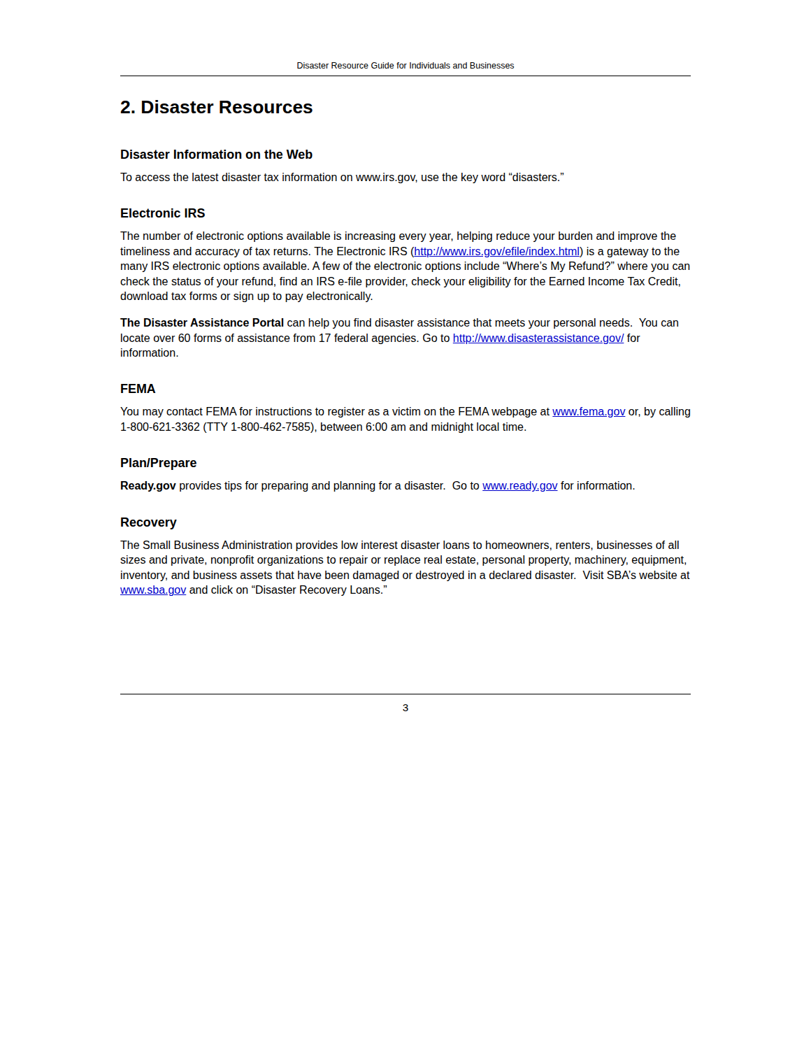Disaster Resource Guide for Individuals and Businesses
2. Disaster Resources
Disaster Information on the Web
To access the latest disaster tax information on www.irs.gov, use the key word “disasters.”
Electronic IRS
The number of electronic options available is increasing every year, helping reduce your burden and improve the timeliness and accuracy of tax returns. The Electronic IRS (http://www.irs.gov/efile/index.html) is a gateway to the many IRS electronic options available. A few of the electronic options include “Where’s My Refund?” where you can check the status of your refund, find an IRS e-file provider, check your eligibility for the Earned Income Tax Credit, download tax forms or sign up to pay electronically.
The Disaster Assistance Portal can help you find disaster assistance that meets your personal needs. You can locate over 60 forms of assistance from 17 federal agencies. Go to http://www.disasterassistance.gov/ for information.
FEMA
You may contact FEMA for instructions to register as a victim on the FEMA webpage at www.fema.gov or, by calling 1-800-621-3362 (TTY 1-800-462-7585), between 6:00 am and midnight local time.
Plan/Prepare
Ready.gov provides tips for preparing and planning for a disaster. Go to www.ready.gov for information.
Recovery
The Small Business Administration provides low interest disaster loans to homeowners, renters, businesses of all sizes and private, nonprofit organizations to repair or replace real estate, personal property, machinery, equipment, inventory, and business assets that have been damaged or destroyed in a declared disaster. Visit SBA’s website at www.sba.gov and click on “Disaster Recovery Loans.”
3